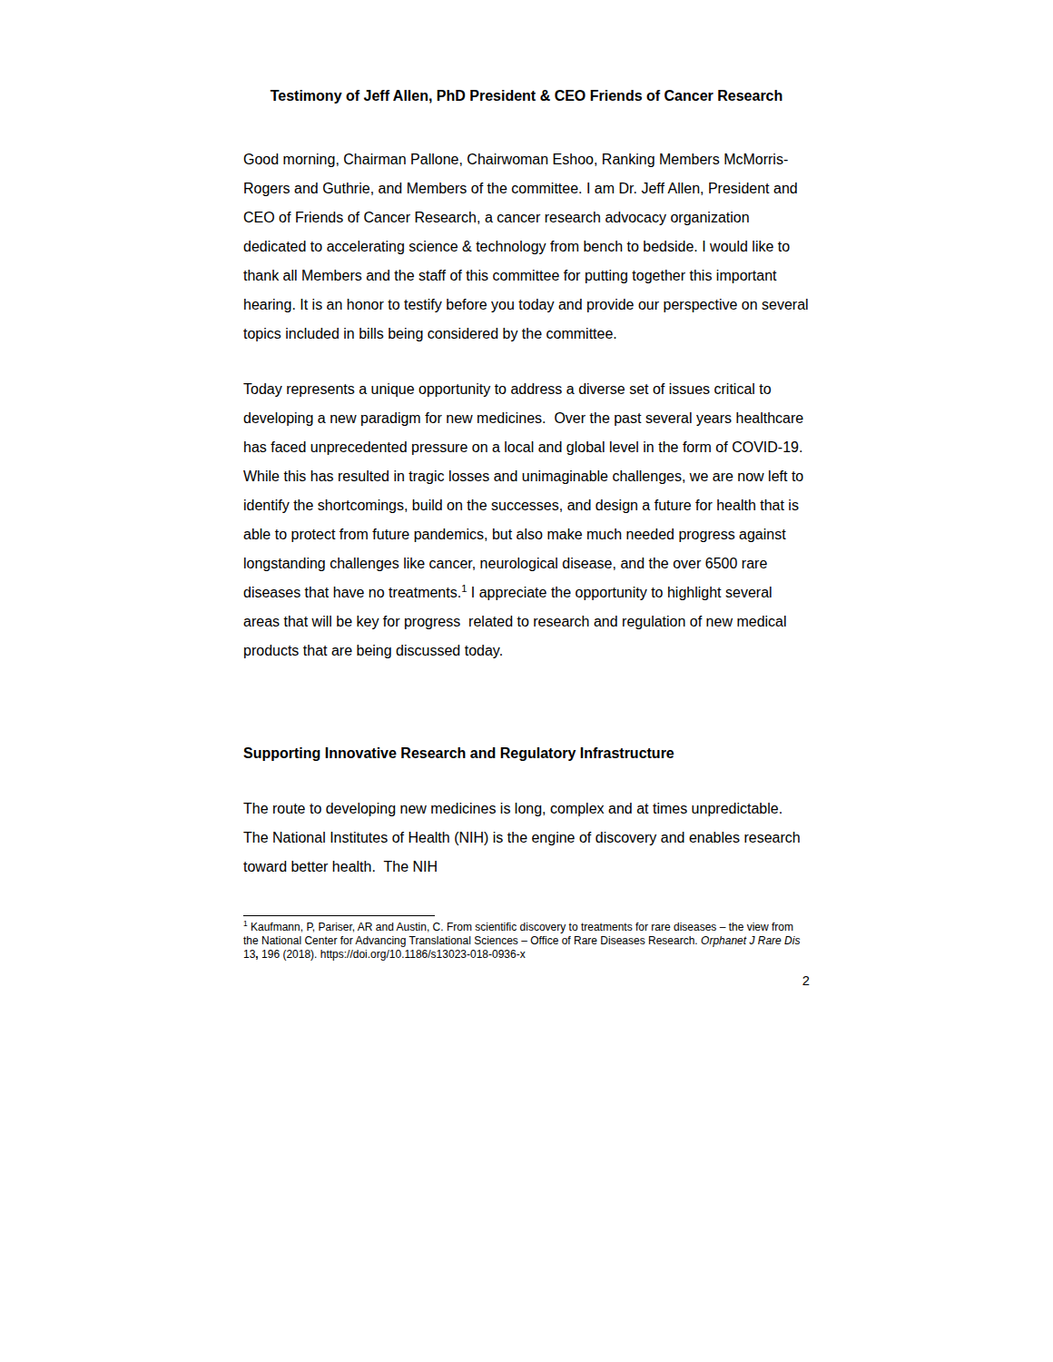Testimony of Jeff Allen, PhD President & CEO Friends of Cancer Research
Good morning, Chairman Pallone, Chairwoman Eshoo, Ranking Members McMorris-Rogers and Guthrie, and Members of the committee. I am Dr. Jeff Allen, President and CEO of Friends of Cancer Research, a cancer research advocacy organization dedicated to accelerating science & technology from bench to bedside. I would like to thank all Members and the staff of this committee for putting together this important hearing. It is an honor to testify before you today and provide our perspective on several topics included in bills being considered by the committee.
Today represents a unique opportunity to address a diverse set of issues critical to developing a new paradigm for new medicines. Over the past several years healthcare has faced unprecedented pressure on a local and global level in the form of COVID-19. While this has resulted in tragic losses and unimaginable challenges, we are now left to identify the shortcomings, build on the successes, and design a future for health that is able to protect from future pandemics, but also make much needed progress against longstanding challenges like cancer, neurological disease, and the over 6500 rare diseases that have no treatments.1 I appreciate the opportunity to highlight several areas that will be key for progress related to research and regulation of new medical products that are being discussed today.
Supporting Innovative Research and Regulatory Infrastructure
The route to developing new medicines is long, complex and at times unpredictable. The National Institutes of Health (NIH) is the engine of discovery and enables research toward better health. The NIH
1 Kaufmann, P, Pariser, AR and Austin, C. From scientific discovery to treatments for rare diseases – the view from the National Center for Advancing Translational Sciences – Office of Rare Diseases Research. Orphanet J Rare Dis 13, 196 (2018). https://doi.org/10.1186/s13023-018-0936-x
2